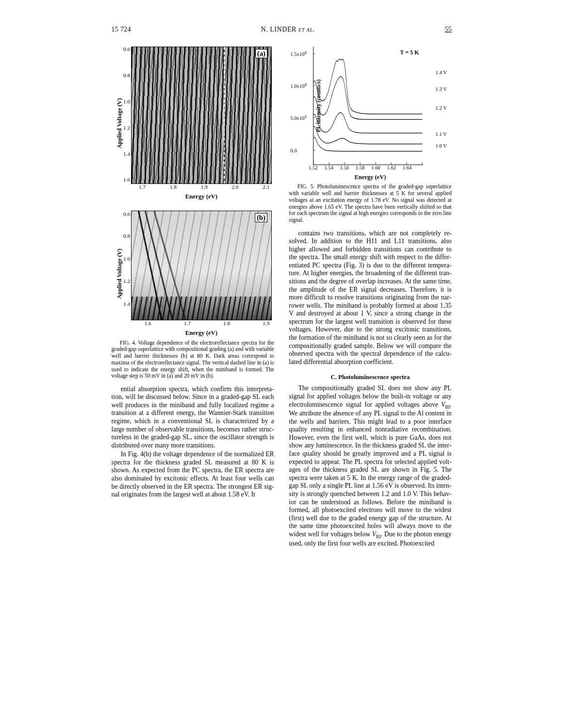15 724
N. LINDER et al.
55
0.6 0.8 1.0 1.2 1.4 1.6
Applied Voltage (V)
(a)
1.7 1.8 1.9 2.0 2.1
Energy (eV)
0.6 0.8 1.0 1.2 1.4
Applied Voltage (V)
(b)
1.6 1.7 1.8 1.9
Energy (eV)
FIG. 4. Voltage dependence of the electroreflectance spectra for the graded-gap superlattice with compositional grading (a) and with variable well and barrier thicknesses (b) at 80 K. Dark areas correspond to maxima of the electroreflectance signal. The vertical dashed line in (a) is used to indicate the energy shift, when the miniband is formed. The voltage step is 50 mV in (a) and 20 mV in (b).
ential absorption spectra, which confirm this interpretation, will be discussed below. Since in a graded-gap SL each well produces in the miniband and fully localized regime a transition at a different energy, the Wannier-Stark transition regime, which in a conventional SL is characterized by a large number of observable transitions, becomes rather structureless in the graded-gap SL, since the oscillator strength is distributed over many more transitions.
In Fig. 4(b) the voltage dependence of the normalized ER spectra for the thickness graded SL measured at 80 K is shown. As expected from the PC spectra, the ER spectra are also dominated by excitonic effects. At least four wells can be directly observed in the ER spectra. The strongest ER signal originates from the largest well at about 1.58 eV. It
T = 5 K
PL intensity (counts/s)
1.5x104
1.0x104
5.0x103
0.0
1.4 V
1.3 V
1.2 V
1.1 V
1.0 V
1.52 1.54 1.56 1.58 1.60 1.62 1.64
Energy (eV)
FIG. 5. Photoluminescence spectra of the graded-gap superlattice with variable well and barrier thicknesses at 5 K for several applied voltages at an excitation energy of 1.78 eV. No signal was detected at energies above 1.65 eV. The spectra have been vertically shifted so that for each spectrum the signal at high energies corresponds to the zero line signal.
contains two transitions, which are not completely resolved. In addition to the H11 and L11 transitions, also higher allowed and forbidden transitions can contribute to the spectra. The small energy shift with respect to the differentiated PC spectra (Fig. 3) is due to the different temperature. At higher energies, the broadening of the different transitions and the degree of overlap increases. At the same time, the amplitude of the ER signal decreases. Therefore, it is more difficult to resolve transitions originating from the narrower wells. The miniband is probably formed at about 1.35 V and destroyed at about 1 V, since a strong change in the spectrum for the largest well transition is observed for these voltages. However, due to the strong excitonic transitions, the formation of the miniband is not so clearly seen as for the compositionally graded sample. Below we will compare the observed spectra with the spectral dependence of the calculated differential absorption coefficient.
C. Photoluminescence spectra
The compositionally graded SL does not show any PL signal for applied voltages below the built-in voltage or any electroluminescence signal for applied voltages above VBI. We attribute the absence of any PL signal to the Al content in the wells and barriers. This might lead to a poor interface quality resulting in enhanced nonradiative recombination. However, even the first well, which is pure GaAs, does not show any luminescence. In the thickness graded SL the interface quality should be greatly improved and a PL signal is expected to appear. The PL spectra for selected applied voltages of the thickness graded SL are shown in Fig. 5. The spectra were taken at 5 K. In the energy range of the graded-gap SL only a single PL line at 1.56 eV is observed. Its intensity is strongly quenched between 1.2 and 1.0 V. This behavior can be understood as follows. Before the miniband is formed, all photoexcited electrons will move to the widest (first) well due to the graded energy gap of the structure. At the same time photoexcited holes will always move to the widest well for voltages below VBI. Due to the photon energy used, only the first four wells are excited. Photoexcited